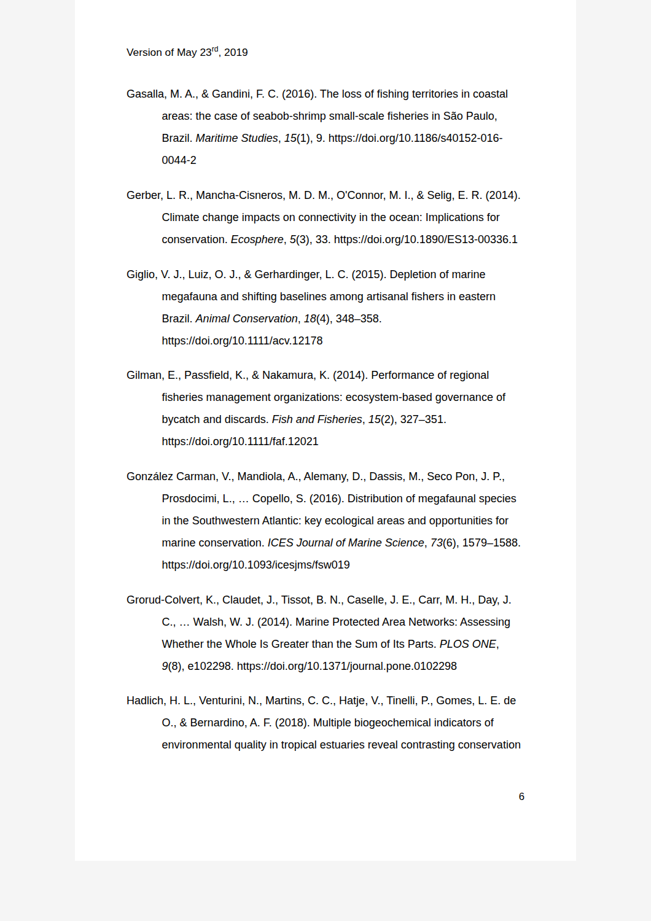Version of May 23rd, 2019
Gasalla, M. A., & Gandini, F. C. (2016). The loss of fishing territories in coastal areas: the case of seabob-shrimp small-scale fisheries in São Paulo, Brazil. Maritime Studies, 15(1), 9. https://doi.org/10.1186/s40152-016-0044-2
Gerber, L. R., Mancha-Cisneros, M. D. M., O'Connor, M. I., & Selig, E. R. (2014). Climate change impacts on connectivity in the ocean: Implications for conservation. Ecosphere, 5(3), 33. https://doi.org/10.1890/ES13-00336.1
Giglio, V. J., Luiz, O. J., & Gerhardinger, L. C. (2015). Depletion of marine megafauna and shifting baselines among artisanal fishers in eastern Brazil. Animal Conservation, 18(4), 348–358. https://doi.org/10.1111/acv.12178
Gilman, E., Passfield, K., & Nakamura, K. (2014). Performance of regional fisheries management organizations: ecosystem-based governance of bycatch and discards. Fish and Fisheries, 15(2), 327–351. https://doi.org/10.1111/faf.12021
González Carman, V., Mandiola, A., Alemany, D., Dassis, M., Seco Pon, J. P., Prosdocimi, L., … Copello, S. (2016). Distribution of megafaunal species in the Southwestern Atlantic: key ecological areas and opportunities for marine conservation. ICES Journal of Marine Science, 73(6), 1579–1588. https://doi.org/10.1093/icesjms/fsw019
Grorud-Colvert, K., Claudet, J., Tissot, B. N., Caselle, J. E., Carr, M. H., Day, J. C., … Walsh, W. J. (2014). Marine Protected Area Networks: Assessing Whether the Whole Is Greater than the Sum of Its Parts. PLOS ONE, 9(8), e102298. https://doi.org/10.1371/journal.pone.0102298
Hadlich, H. L., Venturini, N., Martins, C. C., Hatje, V., Tinelli, P., Gomes, L. E. de O., & Bernardino, A. F. (2018). Multiple biogeochemical indicators of environmental quality in tropical estuaries reveal contrasting conservation
6